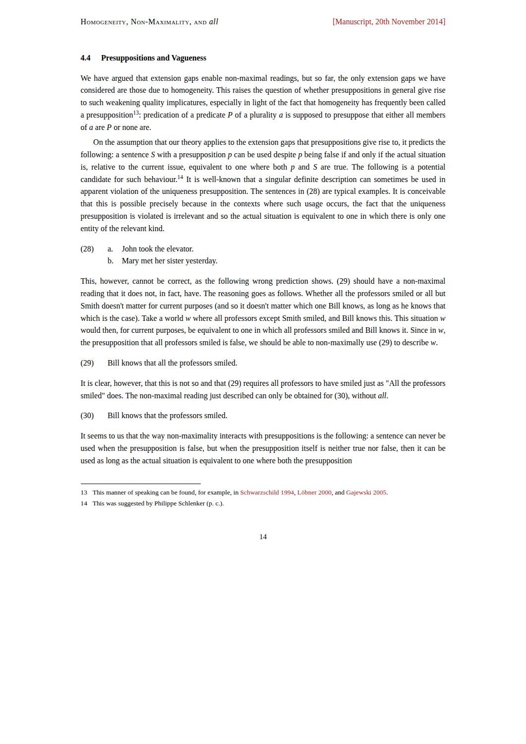Homogeneity, Non-Maximality, and all [Manuscript, 20th November 2014]
4.4 Presuppositions and Vagueness
We have argued that extension gaps enable non-maximal readings, but so far, the only extension gaps we have considered are those due to homogeneity. This raises the question of whether presuppositions in general give rise to such weakening quality implicatures, especially in light of the fact that homogeneity has frequently been called a presupposition13: predication of a predicate P of a plurality a is supposed to presuppose that either all members of a are P or none are.
On the assumption that our theory applies to the extension gaps that presuppositions give rise to, it predicts the following: a sentence S with a presupposition p can be used despite p being false if and only if the actual situation is, relative to the current issue, equivalent to one where both p and S are true. The following is a potential candidate for such behaviour.14 It is well-known that a singular definite description can sometimes be used in apparent violation of the uniqueness presupposition. The sentences in (28) are typical examples. It is conceivable that this is possible precisely because in the contexts where such usage occurs, the fact that the uniqueness presupposition is violated is irrelevant and so the actual situation is equivalent to one in which there is only one entity of the relevant kind.
(28) a. John took the elevator. b. Mary met her sister yesterday.
This, however, cannot be correct, as the following wrong prediction shows. (29) should have a non-maximal reading that it does not, in fact, have. The reasoning goes as follows. Whether all the professors smiled or all but Smith doesn't matter for current purposes (and so it doesn't matter which one Bill knows, as long as he knows that which is the case). Take a world w where all professors except Smith smiled, and Bill knows this. This situation w would then, for current purposes, be equivalent to one in which all professors smiled and Bill knows it. Since in w, the presupposition that all professors smiled is false, we should be able to non-maximally use (29) to describe w.
(29) Bill knows that all the professors smiled.
It is clear, however, that this is not so and that (29) requires all professors to have smiled just as "All the professors smiled" does. The non-maximal reading just described can only be obtained for (30), without all.
(30) Bill knows that the professors smiled.
It seems to us that the way non-maximality interacts with presuppositions is the following: a sentence can never be used when the presupposition is false, but when the presupposition itself is neither true nor false, then it can be used as long as the actual situation is equivalent to one where both the presupposition
13 This manner of speaking can be found, for example, in Schwarzschild 1994, Löbner 2000, and Gajewski 2005.
14 This was suggested by Philippe Schlenker (p. c.).
14